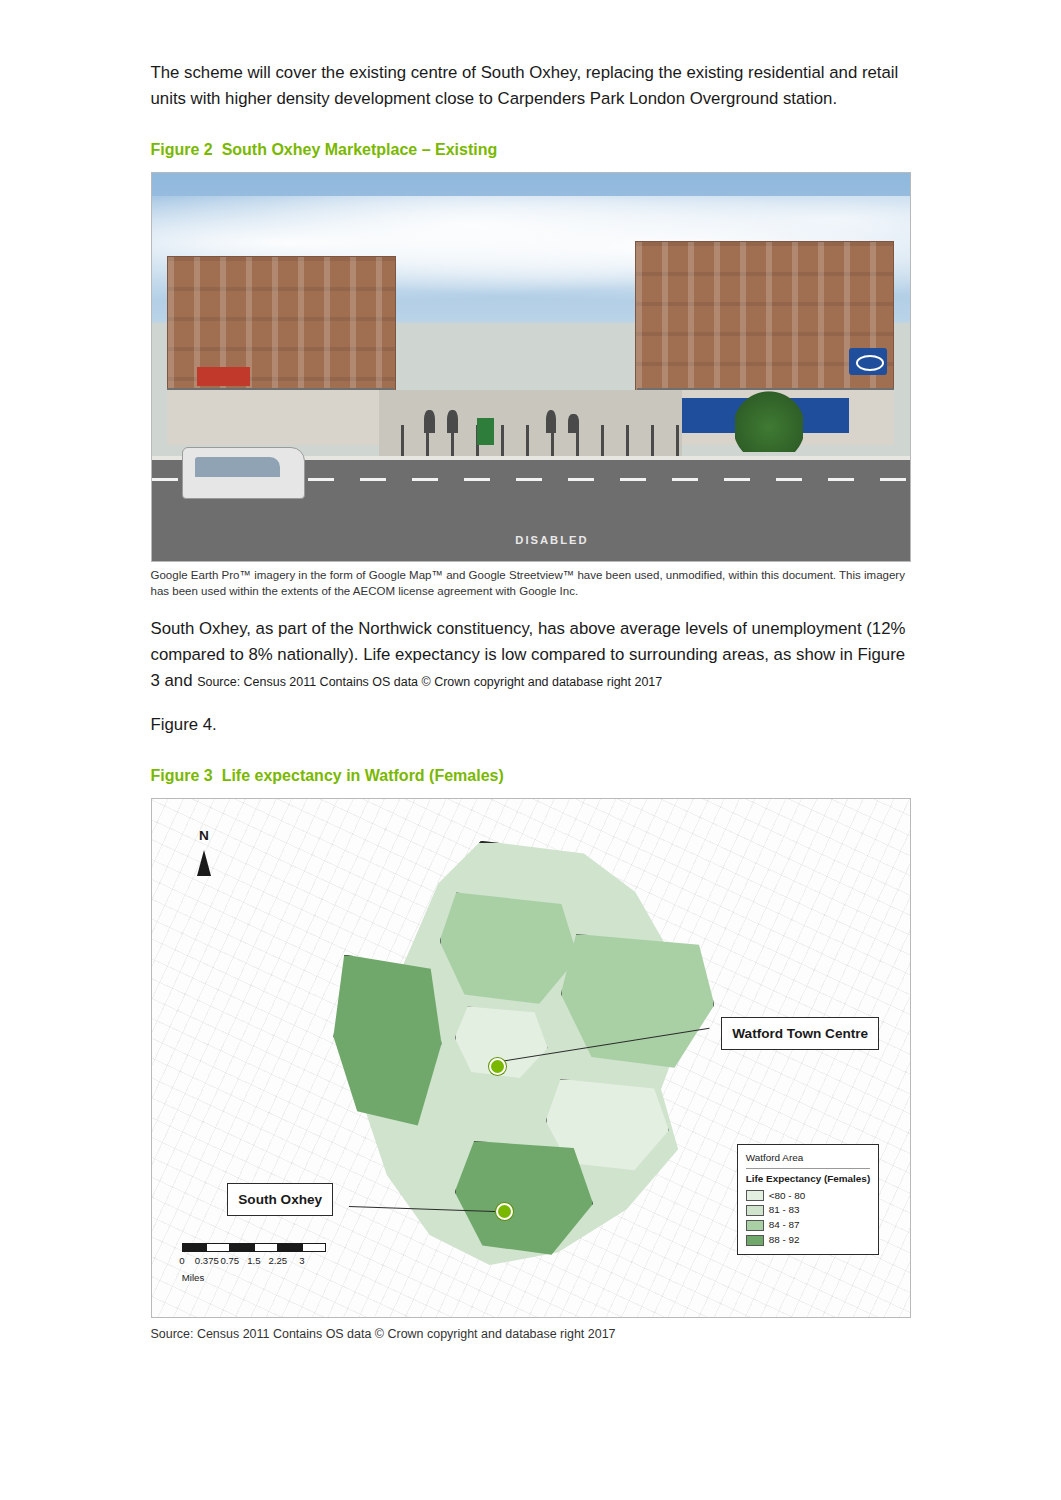The scheme will cover the existing centre of South Oxhey, replacing the existing residential and retail units with higher density development close to Carpenders Park London Overground station.
Figure 2 South Oxhey Marketplace – Existing
DISABLED
Google Earth Pro™ imagery in the form of Google Map™ and Google Streetview™ have been used, unmodified, within this document. This imagery has been used within the extents of the AECOM license agreement with Google Inc.
South Oxhey, as part of the Northwick constituency, has above average levels of unemployment (12% compared to 8% nationally). Life expectancy is low compared to surrounding areas, as show in Figure 3 and Source: Census 2011 Contains OS data © Crown copyright and database right 2017
Figure 4.
Figure 3 Life expectancy in Watford (Females)
N
Watford Town Centre
South Oxhey
Watford Area
Life Expectancy (Females)
<80 - 80
81 - 83
84 - 87
88 - 92
00.3750.751.52.253
Miles
Source: Census 2011 Contains OS data © Crown copyright and database right 2017